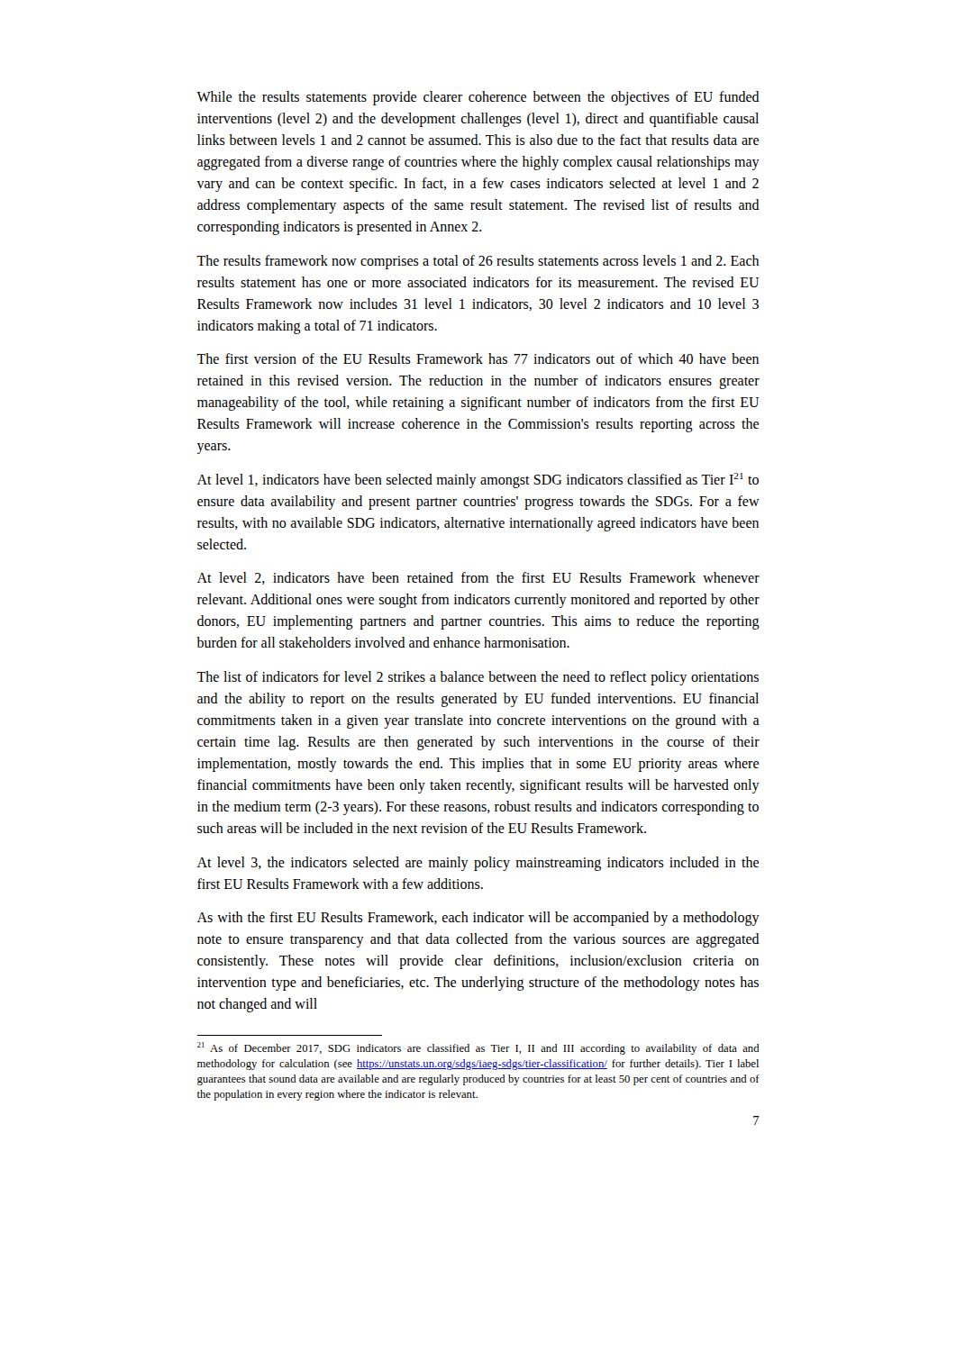While the results statements provide clearer coherence between the objectives of EU funded interventions (level 2) and the development challenges (level 1), direct and quantifiable causal links between levels 1 and 2 cannot be assumed. This is also due to the fact that results data are aggregated from a diverse range of countries where the highly complex causal relationships may vary and can be context specific. In fact, in a few cases indicators selected at level 1 and 2 address complementary aspects of the same result statement. The revised list of results and corresponding indicators is presented in Annex 2.
The results framework now comprises a total of 26 results statements across levels 1 and 2. Each results statement has one or more associated indicators for its measurement. The revised EU Results Framework now includes 31 level 1 indicators, 30 level 2 indicators and 10 level 3 indicators making a total of 71 indicators.
The first version of the EU Results Framework has 77 indicators out of which 40 have been retained in this revised version. The reduction in the number of indicators ensures greater manageability of the tool, while retaining a significant number of indicators from the first EU Results Framework will increase coherence in the Commission's results reporting across the years.
At level 1, indicators have been selected mainly amongst SDG indicators classified as Tier I21 to ensure data availability and present partner countries' progress towards the SDGs. For a few results, with no available SDG indicators, alternative internationally agreed indicators have been selected.
At level 2, indicators have been retained from the first EU Results Framework whenever relevant. Additional ones were sought from indicators currently monitored and reported by other donors, EU implementing partners and partner countries. This aims to reduce the reporting burden for all stakeholders involved and enhance harmonisation.
The list of indicators for level 2 strikes a balance between the need to reflect policy orientations and the ability to report on the results generated by EU funded interventions. EU financial commitments taken in a given year translate into concrete interventions on the ground with a certain time lag. Results are then generated by such interventions in the course of their implementation, mostly towards the end. This implies that in some EU priority areas where financial commitments have been only taken recently, significant results will be harvested only in the medium term (2-3 years). For these reasons, robust results and indicators corresponding to such areas will be included in the next revision of the EU Results Framework.
At level 3, the indicators selected are mainly policy mainstreaming indicators included in the first EU Results Framework with a few additions.
As with the first EU Results Framework, each indicator will be accompanied by a methodology note to ensure transparency and that data collected from the various sources are aggregated consistently. These notes will provide clear definitions, inclusion/exclusion criteria on intervention type and beneficiaries, etc. The underlying structure of the methodology notes has not changed and will
21 As of December 2017, SDG indicators are classified as Tier I, II and III according to availability of data and methodology for calculation (see https://unstats.un.org/sdgs/iaeg-sdgs/tier-classification/ for further details). Tier I label guarantees that sound data are available and are regularly produced by countries for at least 50 per cent of countries and of the population in every region where the indicator is relevant.
7